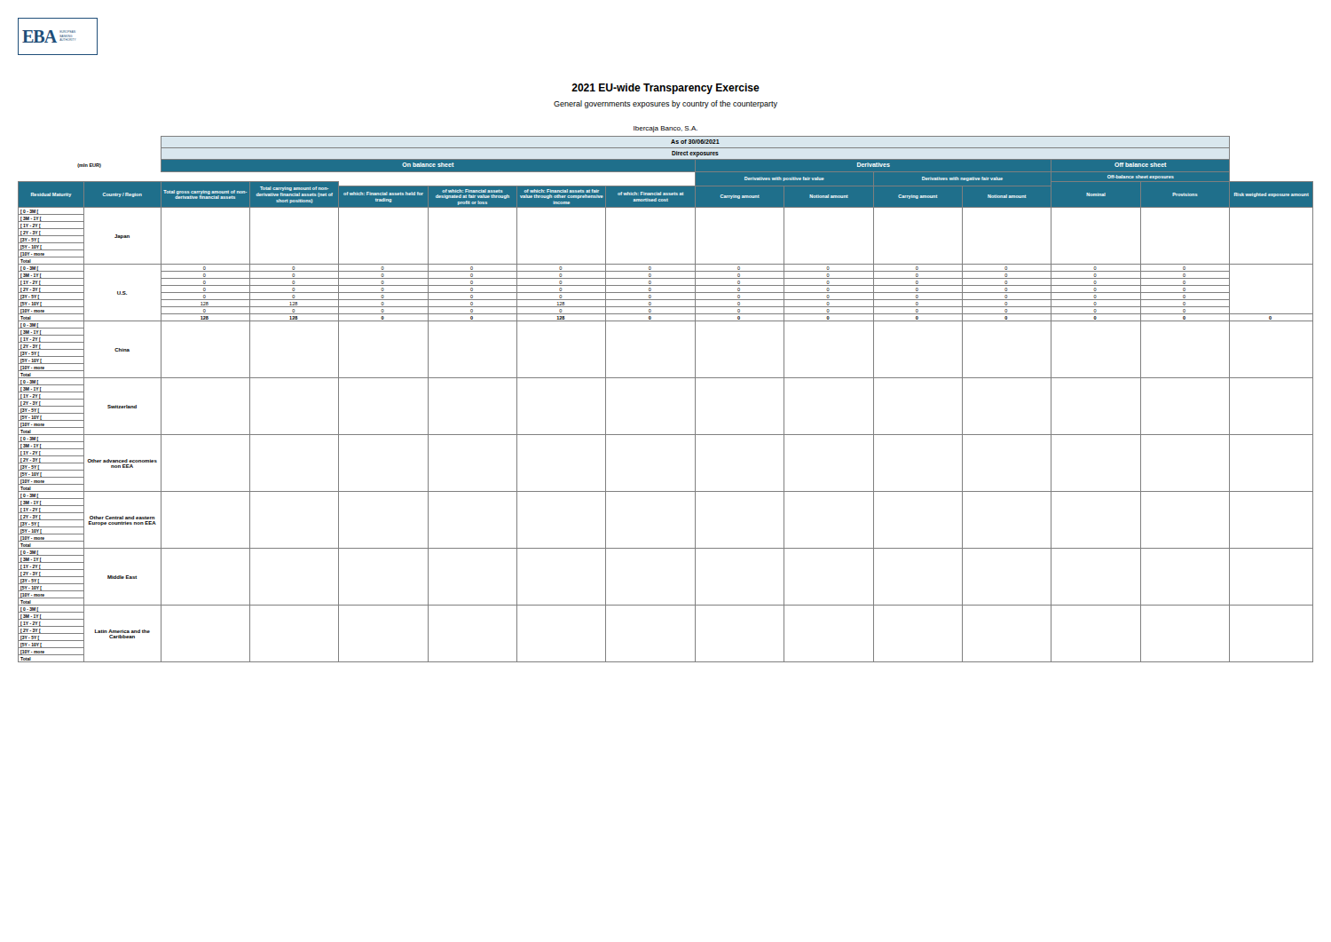EBA EUROPEAN
BANKING
AUTHORITY
2021 EU-wide Transparency Exercise
General governments exposures by country of the counterparty
Ibercaja Banco, S.A.
| | As of 30/06/2021 | |
| --- | --- | --- |
| | Direct exposures |
| (mln EUR) | On balance sheet | Derivatives | Off balance sheet | |
| | | Derivatives with positive fair value | Derivatives with negative fair value | Off-balance sheet exposures | |
| Residual Maturity | Country / Region | Total gross carrying amount of non-derivative financial assets | Total carrying amount of non-derivative financial assets (net of short positions) | | Nominal | Provisions | Risk weighted exposure amount |
| of which: Financial assets held for trading | of which: Financial assets designated at fair value through profit or loss | of which: Financial assets at fair value through other comprehensive income | of which: Financial assets at amortised cost | Carrying amount | Notional amount | Carrying amount | Notional amount |
| [ 0 - 3M [ | Japan | | | | | | | | | | | | | |
| [ 3M - 1Y [ |
| [ 1Y - 2Y [ |
| [ 2Y - 3Y [ |
| [3Y - 5Y [ |
| [5Y - 10Y [ |
| [10Y - more |
| Total |
| [ 0 - 3M [ | U.S. | 0 | 0 | 0 | 0 | 0 | 0 | 0 | 0 | 0 | 0 | 0 | 0 | |
| [ 3M - 1Y [ | 0 | 0 | 0 | 0 | 0 | 0 | 0 | 0 | 0 | 0 | 0 | 0 |
| [ 1Y - 2Y [ | 0 | 0 | 0 | 0 | 0 | 0 | 0 | 0 | 0 | 0 | 0 | 0 |
| [ 2Y - 3Y [ | 0 | 0 | 0 | 0 | 0 | 0 | 0 | 0 | 0 | 0 | 0 | 0 |
| [3Y - 5Y [ | 0 | 0 | 0 | 0 | 0 | 0 | 0 | 0 | 0 | 0 | 0 | 0 |
| [5Y - 10Y [ | 128 | 128 | 0 | 0 | 128 | 0 | 0 | 0 | 0 | 0 | 0 | 0 |
| [10Y - more | 0 | 0 | 0 | 0 | 0 | 0 | 0 | 0 | 0 | 0 | 0 | 0 |
| Total | 128 | 128 | 0 | 0 | 128 | 0 | 0 | 0 | 0 | 0 | 0 | 0 | 0 |
| [ 0 - 3M [ | China | | | | | | | | | | | | | |
| [ 3M - 1Y [ |
| [ 1Y - 2Y [ |
| [ 2Y - 3Y [ |
| [3Y - 5Y [ |
| [5Y - 10Y [ |
| [10Y - more |
| Total |
| [ 0 - 3M [ | Switzerland | | | | | | | | | | | | | |
| [ 3M - 1Y [ |
| [ 1Y - 2Y [ |
| [ 2Y - 3Y [ |
| [3Y - 5Y [ |
| [5Y - 10Y [ |
| [10Y - more |
| Total |
| [ 0 - 3M [ | Other advanced economies non EEA | | | | | | | | | | | | | |
| [ 3M - 1Y [ |
| [ 1Y - 2Y [ |
| [ 2Y - 3Y [ |
| [3Y - 5Y [ |
| [5Y - 10Y [ |
| [10Y - more |
| Total |
| [ 0 - 3M [ | Other Central and eastern Europe countries non EEA | | | | | | | | | | | | | |
| [ 3M - 1Y [ |
| [ 1Y - 2Y [ |
| [ 2Y - 3Y [ |
| [3Y - 5Y [ |
| [5Y - 10Y [ |
| [10Y - more |
| Total |
| [ 0 - 3M [ | Middle East | | | | | | | | | | | | | |
| [ 3M - 1Y [ |
| [ 1Y - 2Y [ |
| [ 2Y - 3Y [ |
| [3Y - 5Y [ |
| [5Y - 10Y [ |
| [10Y - more |
| Total |
| [ 0 - 3M [ | Latin America and the Caribbean | | | | | | | | | | | | | |
| [ 3M - 1Y [ |
| [ 1Y - 2Y [ |
| [ 2Y - 3Y [ |
| [3Y - 5Y [ |
| [5Y - 10Y [ |
| [10Y - more |
| Total |